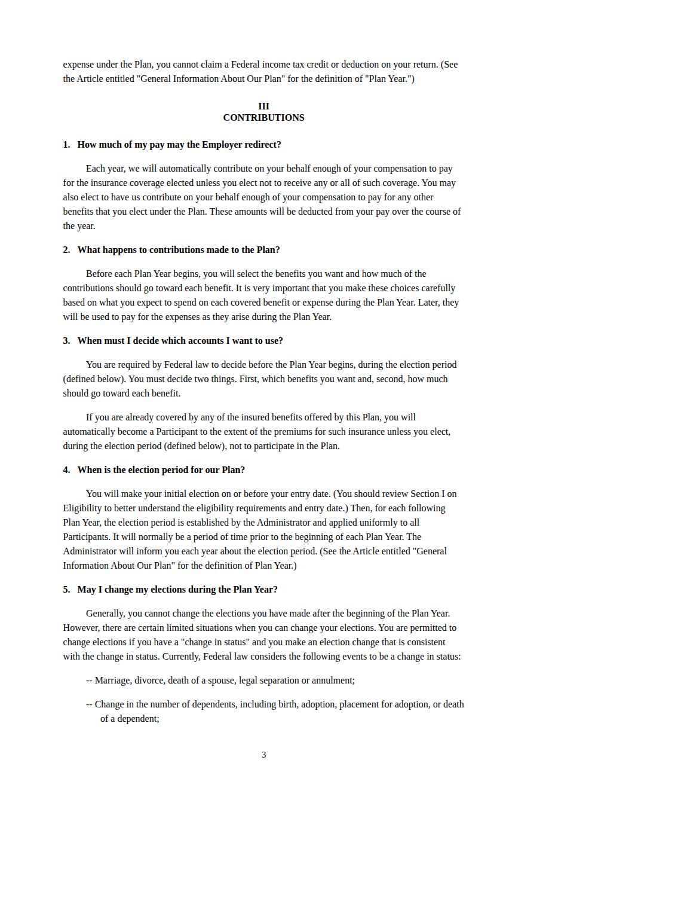expense under the Plan, you cannot claim a Federal income tax credit or deduction on your return. (See the Article entitled "General Information About Our Plan" for the definition of "Plan Year.")
III
CONTRIBUTIONS
1. How much of my pay may the Employer redirect?
Each year, we will automatically contribute on your behalf enough of your compensation to pay for the insurance coverage elected unless you elect not to receive any or all of such coverage. You may also elect to have us contribute on your behalf enough of your compensation to pay for any other benefits that you elect under the Plan. These amounts will be deducted from your pay over the course of the year.
2. What happens to contributions made to the Plan?
Before each Plan Year begins, you will select the benefits you want and how much of the contributions should go toward each benefit. It is very important that you make these choices carefully based on what you expect to spend on each covered benefit or expense during the Plan Year. Later, they will be used to pay for the expenses as they arise during the Plan Year.
3. When must I decide which accounts I want to use?
You are required by Federal law to decide before the Plan Year begins, during the election period (defined below). You must decide two things. First, which benefits you want and, second, how much should go toward each benefit.
If you are already covered by any of the insured benefits offered by this Plan, you will automatically become a Participant to the extent of the premiums for such insurance unless you elect, during the election period (defined below), not to participate in the Plan.
4. When is the election period for our Plan?
You will make your initial election on or before your entry date. (You should review Section I on Eligibility to better understand the eligibility requirements and entry date.) Then, for each following Plan Year, the election period is established by the Administrator and applied uniformly to all Participants. It will normally be a period of time prior to the beginning of each Plan Year. The Administrator will inform you each year about the election period. (See the Article entitled "General Information About Our Plan" for the definition of Plan Year.)
5. May I change my elections during the Plan Year?
Generally, you cannot change the elections you have made after the beginning of the Plan Year. However, there are certain limited situations when you can change your elections. You are permitted to change elections if you have a "change in status" and you make an election change that is consistent with the change in status. Currently, Federal law considers the following events to be a change in status:
-- Marriage, divorce, death of a spouse, legal separation or annulment;
-- Change in the number of dependents, including birth, adoption, placement for adoption, or death of a dependent;
3